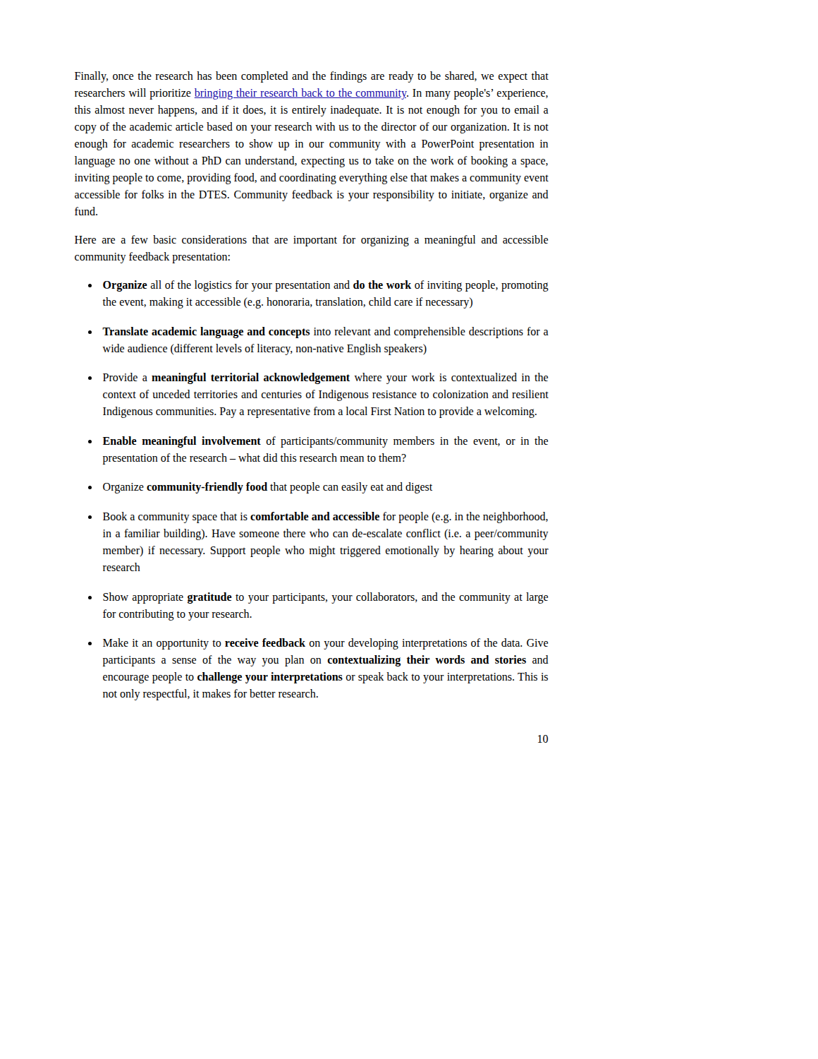Finally, once the research has been completed and the findings are ready to be shared, we expect that researchers will prioritize bringing their research back to the community. In many people's’ experience, this almost never happens, and if it does, it is entirely inadequate. It is not enough for you to email a copy of the academic article based on your research with us to the director of our organization. It is not enough for academic researchers to show up in our community with a PowerPoint presentation in language no one without a PhD can understand, expecting us to take on the work of booking a space, inviting people to come, providing food, and coordinating everything else that makes a community event accessible for folks in the DTES. Community feedback is your responsibility to initiate, organize and fund.
Here are a few basic considerations that are important for organizing a meaningful and accessible community feedback presentation:
Organize all of the logistics for your presentation and do the work of inviting people, promoting the event, making it accessible (e.g. honoraria, translation, child care if necessary)
Translate academic language and concepts into relevant and comprehensible descriptions for a wide audience (different levels of literacy, non-native English speakers)
Provide a meaningful territorial acknowledgement where your work is contextualized in the context of unceded territories and centuries of Indigenous resistance to colonization and resilient Indigenous communities. Pay a representative from a local First Nation to provide a welcoming.
Enable meaningful involvement of participants/community members in the event, or in the presentation of the research – what did this research mean to them?
Organize community-friendly food that people can easily eat and digest
Book a community space that is comfortable and accessible for people (e.g. in the neighborhood, in a familiar building). Have someone there who can de-escalate conflict (i.e. a peer/community member) if necessary. Support people who might triggered emotionally by hearing about your research
Show appropriate gratitude to your participants, your collaborators, and the community at large for contributing to your research.
Make it an opportunity to receive feedback on your developing interpretations of the data. Give participants a sense of the way you plan on contextualizing their words and stories and encourage people to challenge your interpretations or speak back to your interpretations. This is not only respectful, it makes for better research.
10